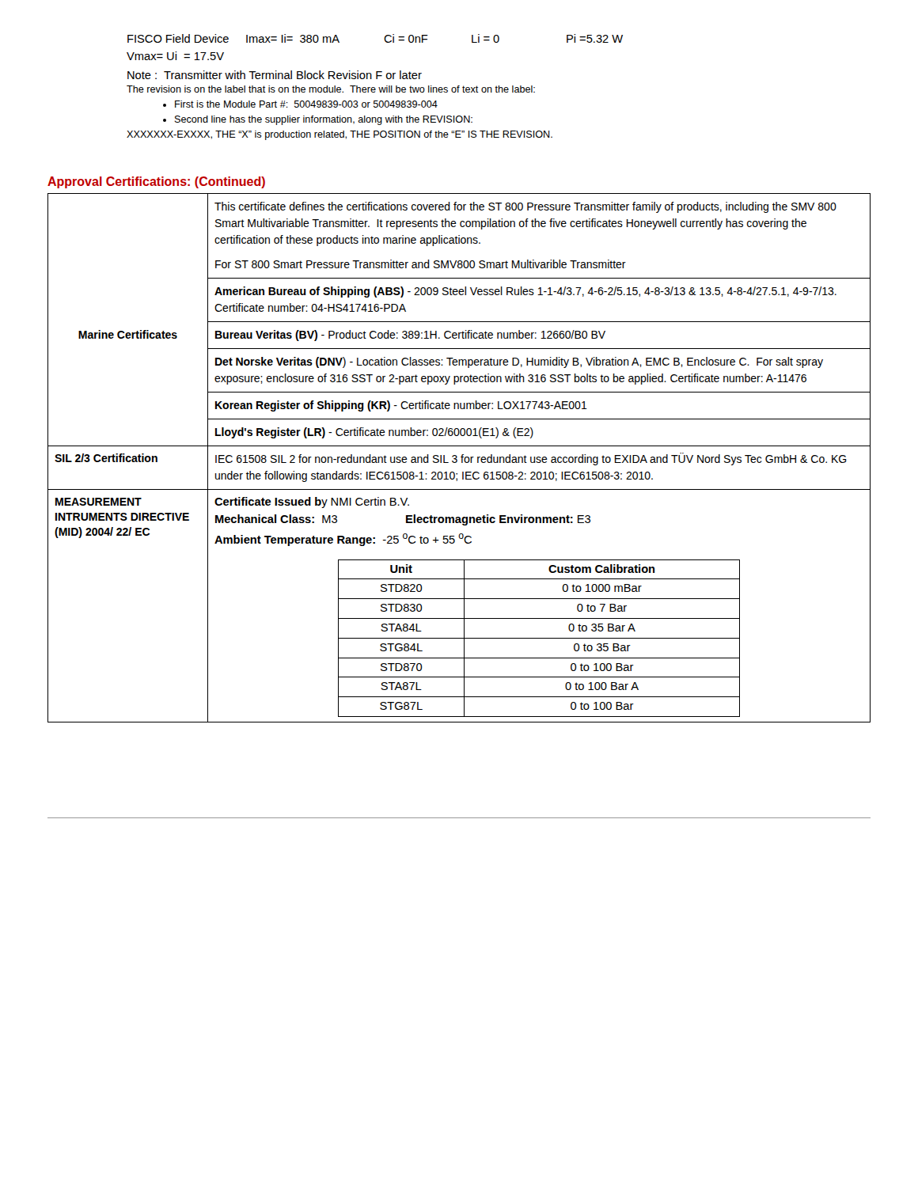FISCO Field Device Imax= Ii= 380 mA Ci = 0nF Li = 0 Pi =5.32 W
Vmax= Ui = 17.5V
Note : Transmitter with Terminal Block Revision F or later
The revision is on the label that is on the module. There will be two lines of text on the label:
First is the Module Part #: 50049839-003 or 50049839-004
Second line has the supplier information, along with the REVISION:
XXXXXXX-EXXXX, THE “X” is production related, THE POSITION of the “E” IS THE REVISION.
Approval Certifications: (Continued)
| | This certificate defines the certifications covered for the ST 800 Pressure Transmitter family of products, including the SMV 800 Smart Multivariable Transmitter. It represents the compilation of the five certificates Honeywell currently has covering the certification of these products into marine applications. For ST 800 Smart Pressure Transmitter and SMV800 Smart Multivarible Transmitter |
| | American Bureau of Shipping (ABS) - 2009 Steel Vessel Rules 1-1-4/3.7, 4-6-2/5.15, 4-8-3/13 & 13.5, 4-8-4/27.5.1, 4-9-7/13. Certificate number: 04-HS417416-PDA |
| Marine Certificates | Bureau Veritas (BV) - Product Code: 389:1H. Certificate number: 12660/B0 BV |
| | Det Norske Veritas (DNV ) - Location Classes: Temperature D, Humidity B, Vibration A, EMC B, Enclosure C. For salt spray exposure; enclosure of 316 SST or 2-part epoxy protection with 316 SST bolts to be applied. Certificate number: A-11476 |
| | Korean Register of Shipping (KR) - Certificate number: LOX17743-AE001 |
| | Lloyd's Register (LR) - Certificate number: 02/60001(E1) & (E2) |
| SIL 2/3 Certification | IEC 61508 SIL 2 for non-redundant use and SIL 3 for redundant use according to EXIDA and TÜV Nord Sys Tec GmbH & Co. KG under the following standards: IEC61508-1: 2010; IEC 61508-2: 2010; IEC61508-3: 2010. |
| MEASUREMENT INTRUMENTS DIRECTIVE (MID) 2004/ 22/ EC | Certificate Issued b y NMI Certin B.V. Mechanical Class: M3 Electromagnetic Environment: E3 Ambient Temperature Range: -25 o C to + 55 o C / Unit / Custom Calibration / / --- / --- / / STD820 / 0 to 1000 mBar / / STD830 / 0 to 7 Bar / / STA84L / 0 to 35 Bar A / / STG84L / 0 to 35 Bar / / STD870 / 0 to 100 Bar / / STA87L / 0 to 100 Bar A / / STG87L / 0 to 100 Bar / |